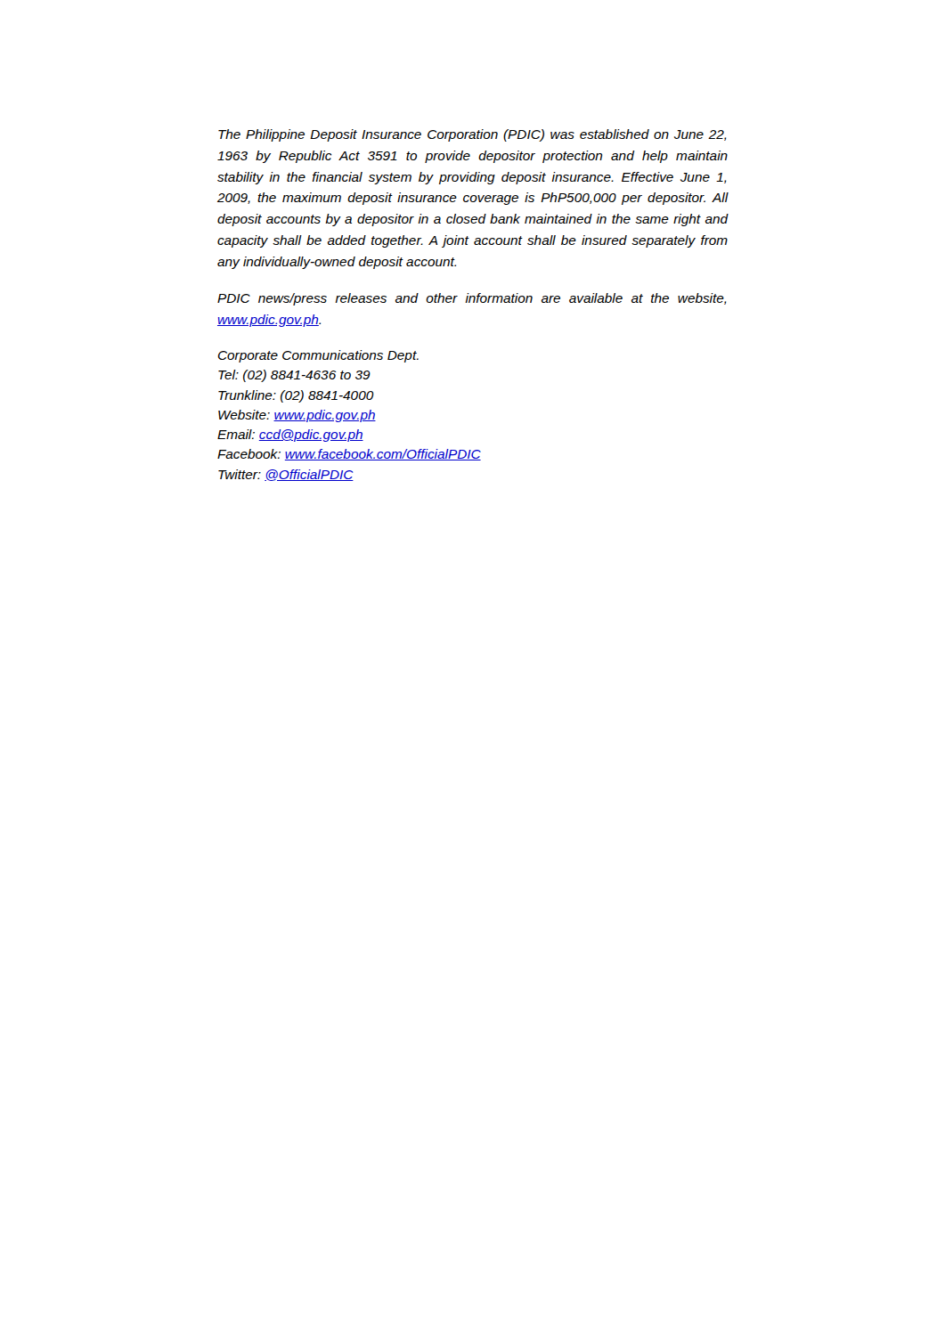The Philippine Deposit Insurance Corporation (PDIC) was established on June 22, 1963 by Republic Act 3591 to provide depositor protection and help maintain stability in the financial system by providing deposit insurance. Effective June 1, 2009, the maximum deposit insurance coverage is PhP500,000 per depositor. All deposit accounts by a depositor in a closed bank maintained in the same right and capacity shall be added together. A joint account shall be insured separately from any individually-owned deposit account.
PDIC news/press releases and other information are available at the website, www.pdic.gov.ph.
Corporate Communications Dept. Tel: (02) 8841-4636 to 39 Trunkline: (02) 8841-4000 Website: www.pdic.gov.ph Email: ccd@pdic.gov.ph Facebook: www.facebook.com/OfficialPDIC Twitter: @OfficialPDIC